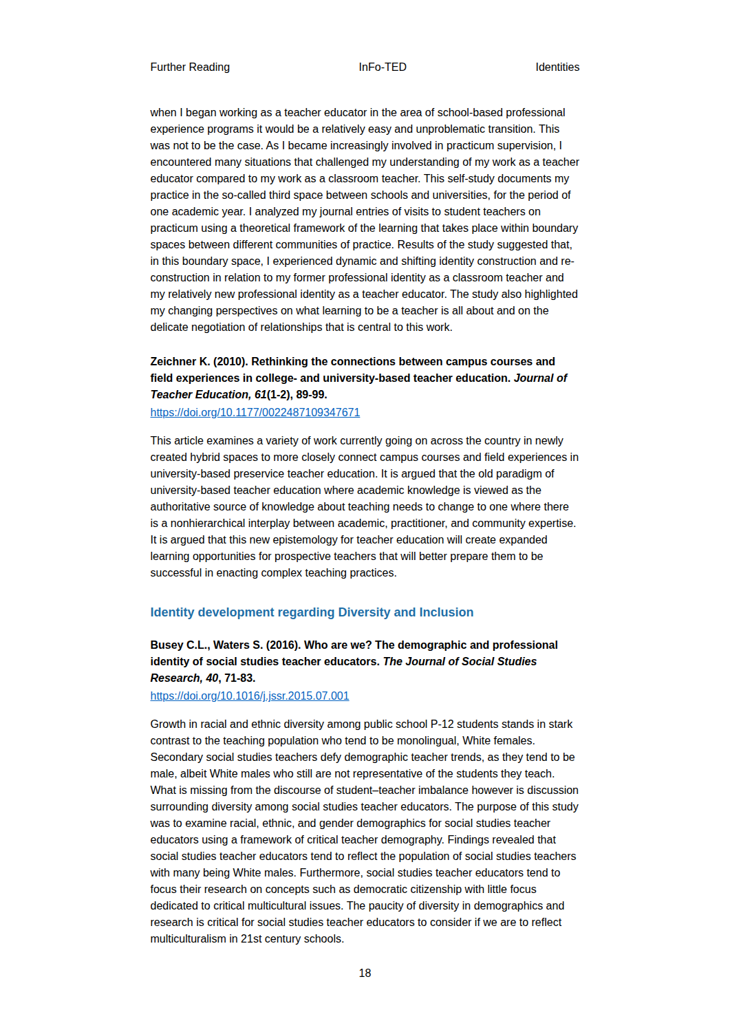Further Reading InFo-TED Identities
when I began working as a teacher educator in the area of school-based professional experience programs it would be a relatively easy and unproblematic transition. This was not to be the case. As I became increasingly involved in practicum supervision, I encountered many situations that challenged my understanding of my work as a teacher educator compared to my work as a classroom teacher. This self-study documents my practice in the so-called third space between schools and universities, for the period of one academic year. I analyzed my journal entries of visits to student teachers on practicum using a theoretical framework of the learning that takes place within boundary spaces between different communities of practice. Results of the study suggested that, in this boundary space, I experienced dynamic and shifting identity construction and re-construction in relation to my former professional identity as a classroom teacher and my relatively new professional identity as a teacher educator. The study also highlighted my changing perspectives on what learning to be a teacher is all about and on the delicate negotiation of relationships that is central to this work.
Zeichner K. (2010). Rethinking the connections between campus courses and field experiences in college- and university-based teacher education. Journal of Teacher Education, 61(1-2), 89-99.
https://doi.org/10.1177/0022487109347671
This article examines a variety of work currently going on across the country in newly created hybrid spaces to more closely connect campus courses and field experiences in university-based preservice teacher education. It is argued that the old paradigm of university-based teacher education where academic knowledge is viewed as the authoritative source of knowledge about teaching needs to change to one where there is a nonhierarchical interplay between academic, practitioner, and community expertise. It is argued that this new epistemology for teacher education will create expanded learning opportunities for prospective teachers that will better prepare them to be successful in enacting complex teaching practices.
Identity development regarding Diversity and Inclusion
Busey C.L., Waters S. (2016). Who are we? The demographic and professional identity of social studies teacher educators. The Journal of Social Studies Research, 40, 71-83.
https://doi.org/10.1016/j.jssr.2015.07.001
Growth in racial and ethnic diversity among public school P-12 students stands in stark contrast to the teaching population who tend to be monolingual, White females. Secondary social studies teachers defy demographic teacher trends, as they tend to be male, albeit White males who still are not representative of the students they teach. What is missing from the discourse of student–teacher imbalance however is discussion surrounding diversity among social studies teacher educators. The purpose of this study was to examine racial, ethnic, and gender demographics for social studies teacher educators using a framework of critical teacher demography. Findings revealed that social studies teacher educators tend to reflect the population of social studies teachers with many being White males. Furthermore, social studies teacher educators tend to focus their research on concepts such as democratic citizenship with little focus dedicated to critical multicultural issues. The paucity of diversity in demographics and research is critical for social studies teacher educators to consider if we are to reflect multiculturalism in 21st century schools.
18